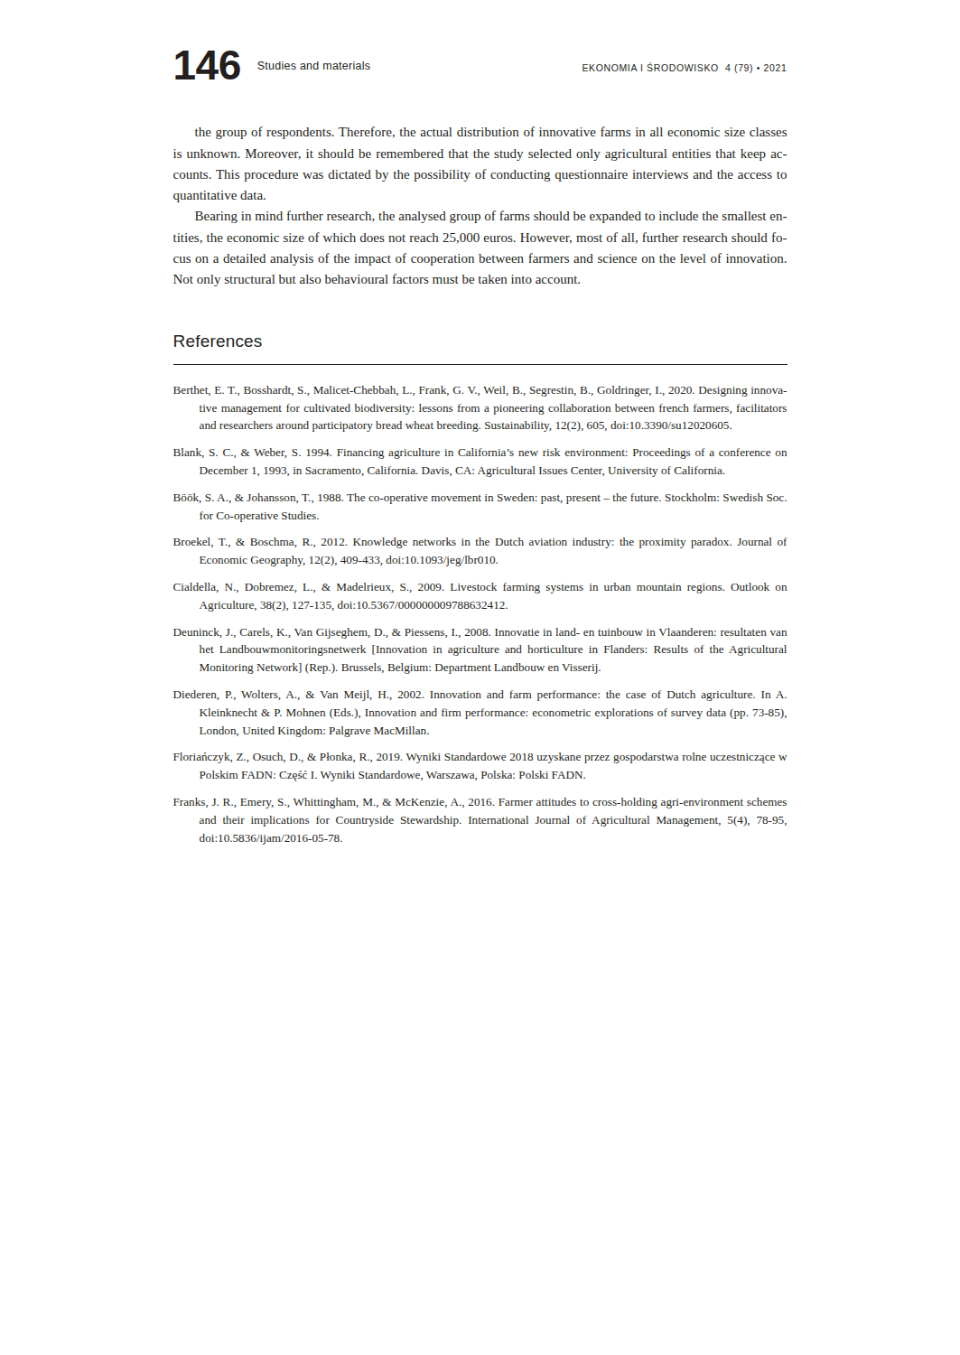146
Studies and materials
Ekonomia i Środowisko 4 (79) • 2021
the group of respondents. Therefore, the actual distribution of innovative farms in all economic size classes is unknown. Moreover, it should be remembered that the study selected only agricultural entities that keep accounts. This procedure was dictated by the possibility of conducting questionnaire interviews and the access to quantitative data.
Bearing in mind further research, the analysed group of farms should be expanded to include the smallest entities, the economic size of which does not reach 25,000 euros. However, most of all, further research should focus on a detailed analysis of the impact of cooperation between farmers and science on the level of innovation. Not only structural but also behavioural factors must be taken into account.
References
Berthet, E. T., Bosshardt, S., Malicet-Chebbah, L., Frank, G. V., Weil, B., Segrestin, B., Goldringer, I., 2020. Designing innovative management for cultivated biodiversity: lessons from a pioneering collaboration between french farmers, facilitators and researchers around participatory bread wheat breeding. Sustainability, 12(2), 605, doi:10.3390/su12020605.
Blank, S. C., & Weber, S. 1994. Financing agriculture in California’s new risk environment: Proceedings of a conference on December 1, 1993, in Sacramento, California. Davis, CA: Agricultural Issues Center, University of California.
Böök, S. A., & Johansson, T., 1988. The co-operative movement in Sweden: past, present – the future. Stockholm: Swedish Soc. for Co-operative Studies.
Broekel, T., & Boschma, R., 2012. Knowledge networks in the Dutch aviation industry: the proximity paradox. Journal of Economic Geography, 12(2), 409-433, doi:10.1093/jeg/lbr010.
Cialdella, N., Dobremez, L., & Madelrieux, S., 2009. Livestock farming systems in urban mountain regions. Outlook on Agriculture, 38(2), 127-135, doi:10.5367/000000009788632412.
Deuninck, J., Carels, K., Van Gijseghem, D., & Piessens, I., 2008. Innovatie in land- en tuinbouw in Vlaanderen: resultaten van het Landbouwmonitoringsnetwerk [Innovation in agriculture and horticulture in Flanders: Results of the Agricultural Monitoring Network] (Rep.). Brussels, Belgium: Department Landbouw en Visserij.
Diederen, P., Wolters, A., & Van Meijl, H., 2002. Innovation and farm performance: the case of Dutch agriculture. In A. Kleinknecht & P. Mohnen (Eds.), Innovation and firm performance: econometric explorations of survey data (pp. 73-85), London, United Kingdom: Palgrave MacMillan.
Floriańczyk, Z., Osuch, D., & Płonka, R., 2019. Wyniki Standardowe 2018 uzyskane przez gospodarstwa rolne uczestniczące w Polskim FADN: Część I. Wyniki Standardowe, Warszawa, Polska: Polski FADN.
Franks, J. R., Emery, S., Whittingham, M., & McKenzie, A., 2016. Farmer attitudes to cross-holding agri-environment schemes and their implications for Countryside Stewardship. International Journal of Agricultural Management, 5(4), 78-95, doi:10.5836/ijam/2016-05-78.